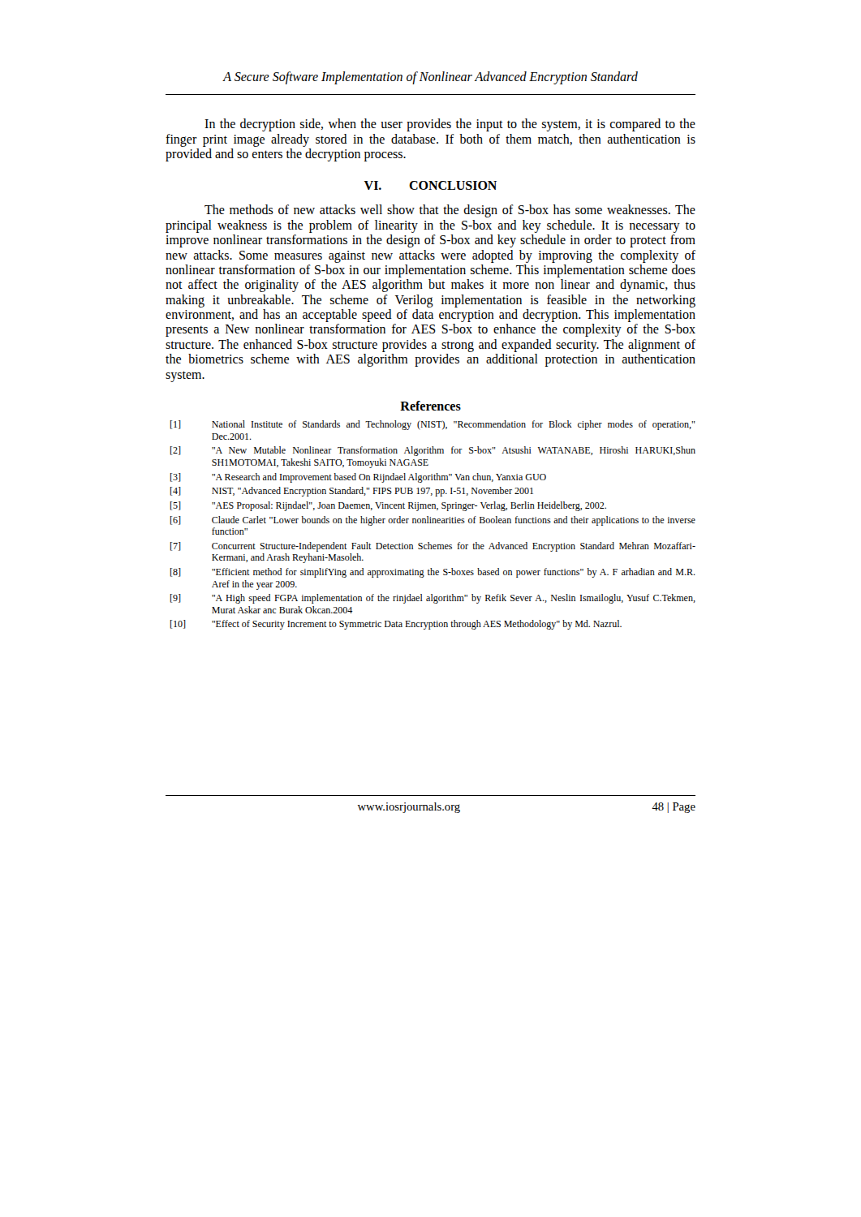A Secure Software Implementation of Nonlinear Advanced Encryption Standard
In the decryption side, when the user provides the input to the system, it is compared to the finger print image already stored in the database. If both of them match, then authentication is provided and so enters the decryption process.
VI. CONCLUSION
The methods of new attacks well show that the design of S-box has some weaknesses. The principal weakness is the problem of linearity in the S-box and key schedule. It is necessary to improve nonlinear transformations in the design of S-box and key schedule in order to protect from new attacks. Some measures against new attacks were adopted by improving the complexity of nonlinear transformation of S-box in our implementation scheme. This implementation scheme does not affect the originality of the AES algorithm but makes it more non linear and dynamic, thus making it unbreakable. The scheme of Verilog implementation is feasible in the networking environment, and has an acceptable speed of data encryption and decryption. This implementation presents a New nonlinear transformation for AES S-box to enhance the complexity of the S-box structure. The enhanced S-box structure provides a strong and expanded security. The alignment of the biometrics scheme with AES algorithm provides an additional protection in authentication system.
References
| [1] | National Institute of Standards and Technology (NIST), "Recommendation for Block cipher modes of operation," Dec.2001. |
| [2] | "A New Mutable Nonlinear Transformation Algorithm for S-box" Atsushi WATANABE, Hiroshi HARUKI,Shun SH1MOTOMAI, Takeshi SAITO, Tomoyuki NAGASE |
| [3] | "A Research and Improvement based On Rijndael Algorithm" Van chun, Yanxia GUO |
| [4] | NIST, "Advanced Encryption Standard," FIPS PUB 197, pp. I-51, November 2001 |
| [5] | "AES Proposal: Rijndael", Joan Daemen, Vincent Rijmen, Springer- Verlag, Berlin Heidelberg, 2002. |
| [6] | Claude Carlet "Lower bounds on the higher order nonlinearities of Boolean functions and their applications to the inverse function" |
| [7] | Concurrent Structure-Independent Fault Detection Schemes for the Advanced Encryption Standard Mehran Mozaffari- Kermani, and Arash Reyhani-Masoleh. |
| [8] | "Efficient method for simplifYing and approximating the S-boxes based on power functions" by A. F arhadian and M.R. Aref in the year 2009. |
| [9] | "A High speed FGPA implementation of the rinjdael algorithm" by Refik Sever A., Neslin Ismailoglu, Yusuf C.Tekmen, Murat Askar anc Burak Okcan.2004 |
| [10] | "Effect of Security Increment to Symmetric Data Encryption through AES Methodology" by Md. Nazrul. |
www.iosrjournals.org
48 | Page